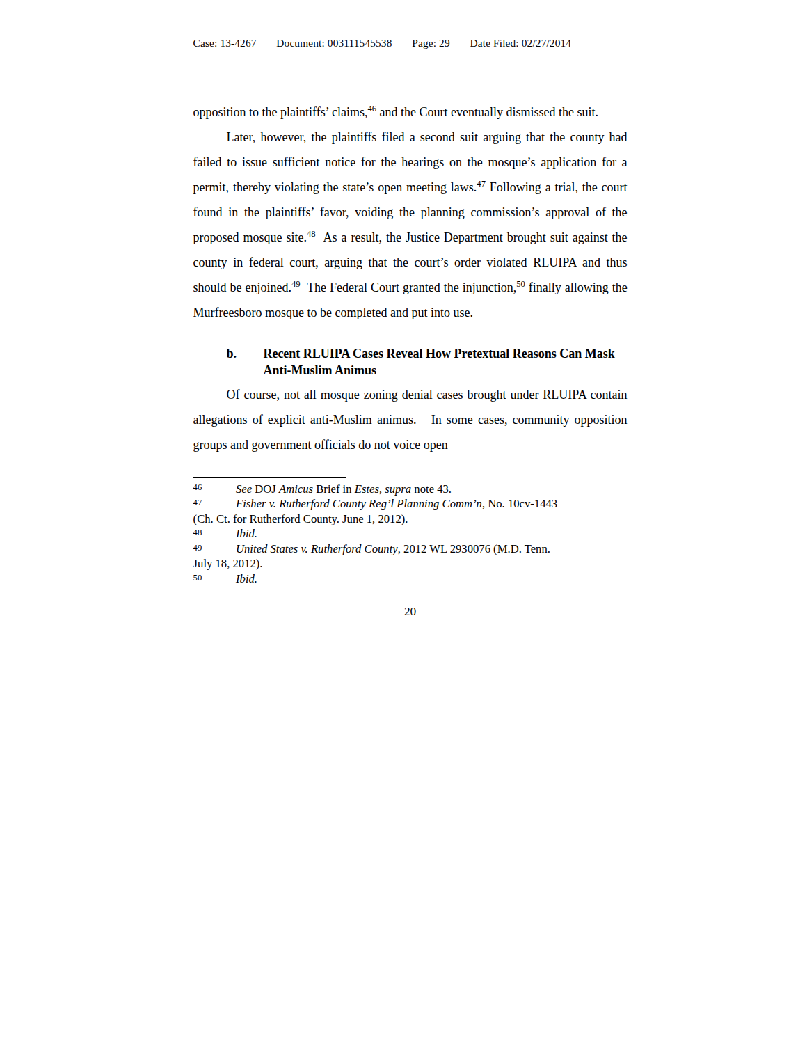Case: 13-4267 Document: 003111545538 Page: 29 Date Filed: 02/27/2014
opposition to the plaintiffs’ claims,46 and the Court eventually dismissed the suit.
Later, however, the plaintiffs filed a second suit arguing that the county had failed to issue sufficient notice for the hearings on the mosque’s application for a permit, thereby violating the state’s open meeting laws.47 Following a trial, the court found in the plaintiffs’ favor, voiding the planning commission’s approval of the proposed mosque site.48 As a result, the Justice Department brought suit against the county in federal court, arguing that the court’s order violated RLUIPA and thus should be enjoined.49 The Federal Court granted the injunction,50 finally allowing the Murfreesboro mosque to be completed and put into use.
b.
Recent RLUIPA Cases Reveal How Pretextual Reasons Can Mask Anti-Muslim Animus
Of course, not all mosque zoning denial cases brought under RLUIPA contain allegations of explicit anti-Muslim animus. In some cases, community opposition groups and government officials do not voice open
46
See DOJ Amicus Brief in Estes, supra note 43.
47
Fisher v. Rutherford County Reg’l Planning Comm’n, No. 10cv-1443
(Ch. Ct. for Rutherford County. June 1, 2012).
48
Ibid.
49
United States v. Rutherford County, 2012 WL 2930076 (M.D. Tenn.
July 18, 2012).
50
Ibid.
20